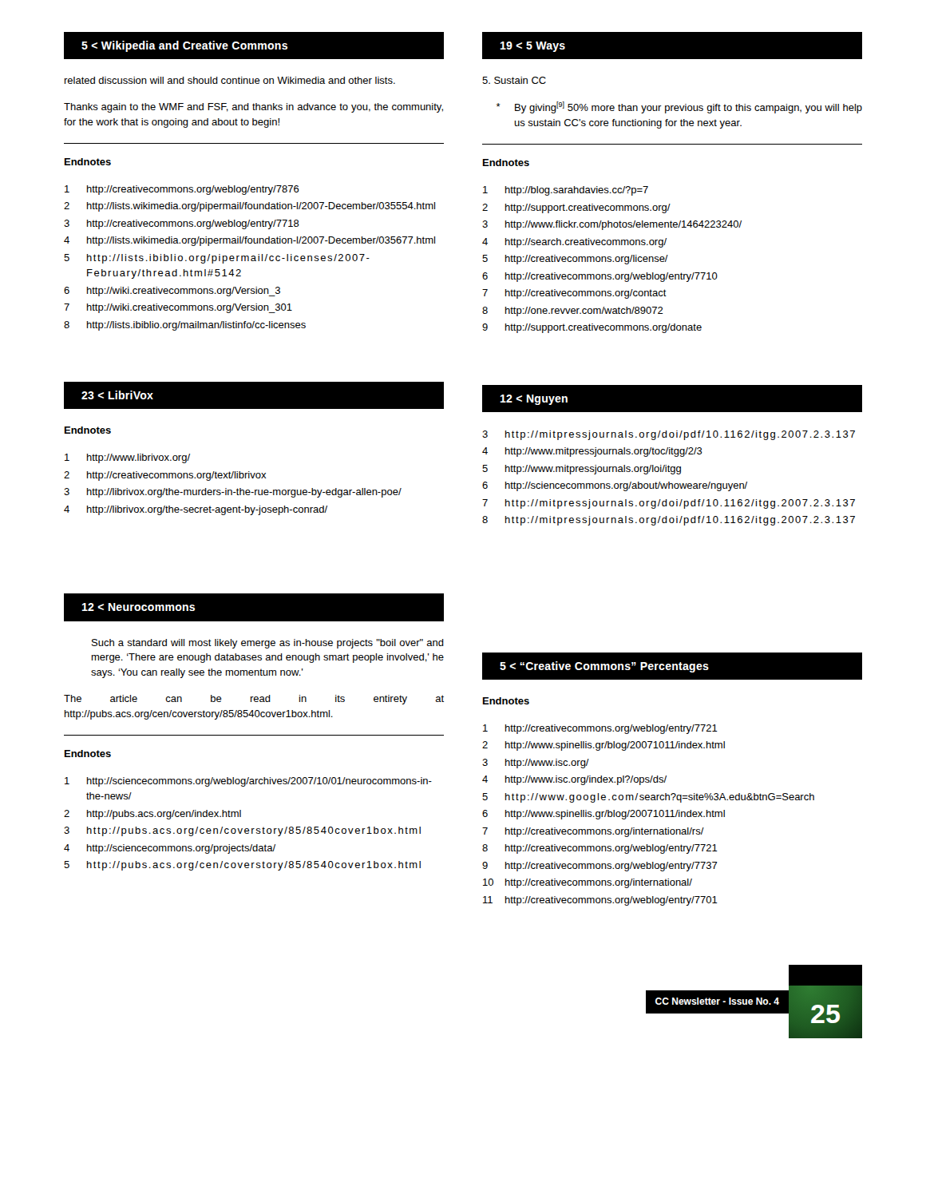5 < Wikipedia and Creative Commons
related discussion will and should continue on Wikimedia and other lists.
Thanks again to the WMF and FSF, and thanks in advance to you, the community, for the work that is ongoing and about to begin!
Endnotes
1 http://creativecommons.org/weblog/entry/7876
2 http://lists.wikimedia.org/pipermail/foundation-l/2007-December/035554.html
3 http://creativecommons.org/weblog/entry/7718
4 http://lists.wikimedia.org/pipermail/foundation-l/2007-December/035677.html
5 http://lists.ibiblio.org/pipermail/cc-licenses/2007-February/thread.html#5142
6 http://wiki.creativecommons.org/Version_3
7 http://wiki.creativecommons.org/Version_301
8 http://lists.ibiblio.org/mailman/listinfo/cc-licenses
23 < LibriVox
Endnotes
1 http://www.librivox.org/
2 http://creativecommons.org/text/librivox
3 http://librivox.org/the-murders-in-the-rue-morgue-by-edgar-allen-poe/
4 http://librivox.org/the-secret-agent-by-joseph-conrad/
12 < Neurocommons
Such a standard will most likely emerge as in-house projects "boil over" and merge. ‘There are enough databases and enough smart people involved,' he says. ‘You can really see the momentum now.'
The article can be read in its entirety at http://pubs.acs.org/cen/coverstory/85/8540cover1box.html.
Endnotes
1 http://sciencecommons.org/weblog/archives/2007/10/01/neurocommons-in-the-news/
2 http://pubs.acs.org/cen/index.html
3 http://pubs.acs.org/cen/coverstory/85/8540cover1box.html
4 http://sciencecommons.org/projects/data/
5 http://pubs.acs.org/cen/coverstory/85/8540cover1box.html
19 < 5 Ways
5. Sustain CC
* By giving[9] 50% more than your previous gift to this campaign, you will help us sustain CC's core functioning for the next year.
Endnotes
1 http://blog.sarahdavies.cc/?p=7
2 http://support.creativecommons.org/
3 http://www.flickr.com/photos/elemente/1464223240/
4 http://search.creativecommons.org/
5 http://creativecommons.org/license/
6 http://creativecommons.org/weblog/entry/7710
7 http://creativecommons.org/contact
8 http://one.revver.com/watch/89072
9 http://support.creativecommons.org/donate
12 < Nguyen
3 http://mitpressjournals.org/doi/pdf/10.1162/itgg.2007.2.3.137
4 http://www.mitpressjournals.org/toc/itgg/2/3
5 http://www.mitpressjournals.org/loi/itgg
6 http://sciencecommons.org/about/whoweare/nguyen/
7 http://mitpressjournals.org/doi/pdf/10.1162/itgg.2007.2.3.137
8 http://mitpressjournals.org/doi/pdf/10.1162/itgg.2007.2.3.137
5 < “Creative Commons” Percentages
Endnotes
1 http://creativecommons.org/weblog/entry/7721
2 http://www.spinellis.gr/blog/20071011/index.html
3 http://www.isc.org/
4 http://www.isc.org/index.pl?/ops/ds/
5 http://www.google.com/search?q=site%3A.edu&btnG=Search
6 http://www.spinellis.gr/blog/20071011/index.html
7 http://creativecommons.org/international/rs/
8 http://creativecommons.org/weblog/entry/7721
9 http://creativecommons.org/weblog/entry/7737
10 http://creativecommons.org/international/
11 http://creativecommons.org/weblog/entry/7701
CC Newsletter - Issue No. 4
25